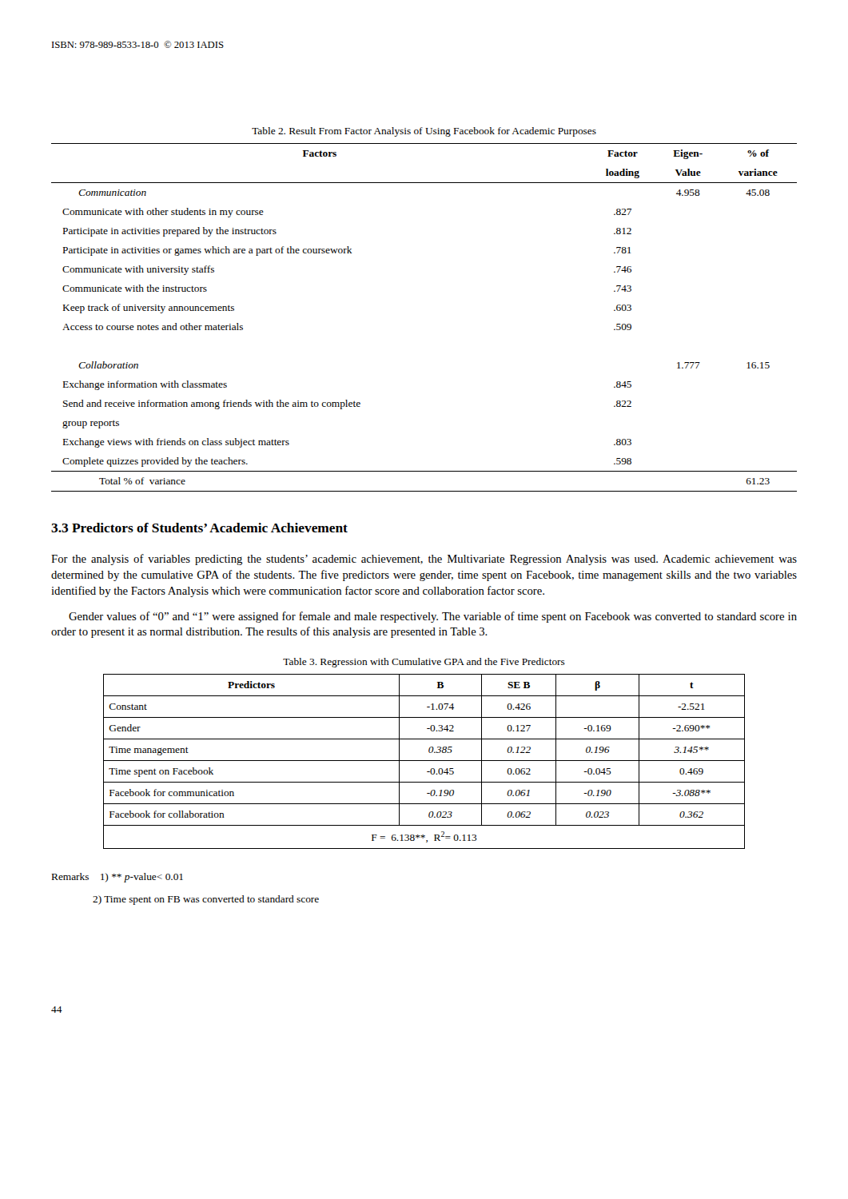ISBN: 978-989-8533-18-0 © 2013 IADIS
Table 2. Result From Factor Analysis of Using Facebook for Academic Purposes
| Factors | Factor | Eigen- | % of |
| --- | --- | --- | --- |
| | loading | Value | variance |
| Communication | | 4.958 | 45.08 |
| Communicate with other students in my course | .827 | | |
| Participate in activities prepared by the instructors | .812 | | |
| Participate in activities or games which are a part of the coursework | .781 | | |
| Communicate with university staffs | .746 | | |
| Communicate with the instructors | .743 | | |
| Keep track of university announcements | .603 | | |
| Access to course notes and other materials | .509 | | |
| Collaboration | | 1.777 | 16.15 |
| Exchange information with classmates | .845 | | |
| Send and receive information among friends with the aim to complete | .822 | | |
| group reports | | | |
| Exchange views with friends on class subject matters | .803 | | |
| Complete quizzes provided by the teachers. | .598 | | |
| Total % of variance | | | 61.23 |
3.3 Predictors of Students’ Academic Achievement
For the analysis of variables predicting the students’ academic achievement, the Multivariate Regression Analysis was used. Academic achievement was determined by the cumulative GPA of the students. The five predictors were gender, time spent on Facebook, time management skills and the two variables identified by the Factors Analysis which were communication factor score and collaboration factor score.
Gender values of “0” and “1” were assigned for female and male respectively. The variable of time spent on Facebook was converted to standard score in order to present it as normal distribution. The results of this analysis are presented in Table 3.
Table 3. Regression with Cumulative GPA and the Five Predictors
| Predictors | B | SE B | β | t |
| --- | --- | --- | --- | --- |
| Constant | -1.074 | 0.426 | | -2.521 |
| Gender | -0.342 | 0.127 | -0.169 | -2.690** |
| Time management | 0.385 | 0.122 | 0.196 | 3.145** |
| Time spent on Facebook | -0.045 | 0.062 | -0.045 | 0.469 |
| Facebook for communication | -0.190 | 0.061 | -0.190 | -3.088** |
| Facebook for collaboration | 0.023 | 0.062 | 0.023 | 0.362 |
| F = 6.138**, R 2 = 0.113 |
Remarks 1) ** p-value< 0.01
2) Time spent on FB was converted to standard score
44